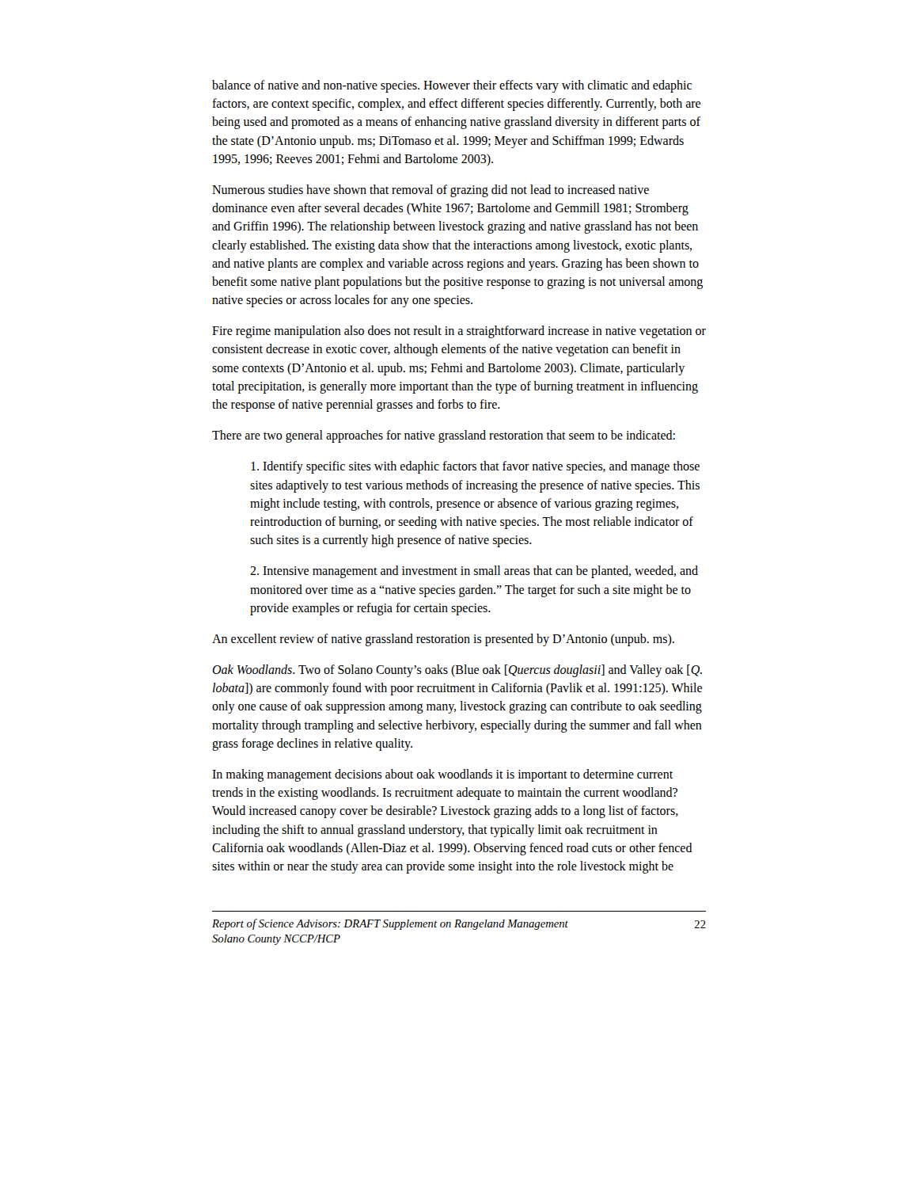balance of native and non-native species. However their effects vary with climatic and edaphic factors, are context specific, complex, and effect different species differently. Currently, both are being used and promoted as a means of enhancing native grassland diversity in different parts of the state (D’Antonio unpub. ms; DiTomaso et al. 1999; Meyer and Schiffman 1999; Edwards 1995, 1996; Reeves 2001; Fehmi and Bartolome 2003).
Numerous studies have shown that removal of grazing did not lead to increased native dominance even after several decades (White 1967; Bartolome and Gemmill 1981; Stromberg and Griffin 1996). The relationship between livestock grazing and native grassland has not been clearly established. The existing data show that the interactions among livestock, exotic plants, and native plants are complex and variable across regions and years. Grazing has been shown to benefit some native plant populations but the positive response to grazing is not universal among native species or across locales for any one species.
Fire regime manipulation also does not result in a straightforward increase in native vegetation or consistent decrease in exotic cover, although elements of the native vegetation can benefit in some contexts (D’Antonio et al. upub. ms; Fehmi and Bartolome 2003). Climate, particularly total precipitation, is generally more important than the type of burning treatment in influencing the response of native perennial grasses and forbs to fire.
There are two general approaches for native grassland restoration that seem to be indicated:
1. Identify specific sites with edaphic factors that favor native species, and manage those sites adaptively to test various methods of increasing the presence of native species. This might include testing, with controls, presence or absence of various grazing regimes, reintroduction of burning, or seeding with native species. The most reliable indicator of such sites is a currently high presence of native species.
2. Intensive management and investment in small areas that can be planted, weeded, and monitored over time as a “native species garden.” The target for such a site might be to provide examples or refugia for certain species.
An excellent review of native grassland restoration is presented by D’Antonio (unpub. ms).
Oak Woodlands. Two of Solano County’s oaks (Blue oak [Quercus douglasii] and Valley oak [Q. lobata]) are commonly found with poor recruitment in California (Pavlik et al. 1991:125). While only one cause of oak suppression among many, livestock grazing can contribute to oak seedling mortality through trampling and selective herbivory, especially during the summer and fall when grass forage declines in relative quality.
In making management decisions about oak woodlands it is important to determine current trends in the existing woodlands. Is recruitment adequate to maintain the current woodland? Would increased canopy cover be desirable? Livestock grazing adds to a long list of factors, including the shift to annual grassland understory, that typically limit oak recruitment in California oak woodlands (Allen-Diaz et al. 1999). Observing fenced road cuts or other fenced sites within or near the study area can provide some insight into the role livestock might be
Report of Science Advisors: DRAFT Supplement on Rangeland Management
Solano County NCCP/HCP
22